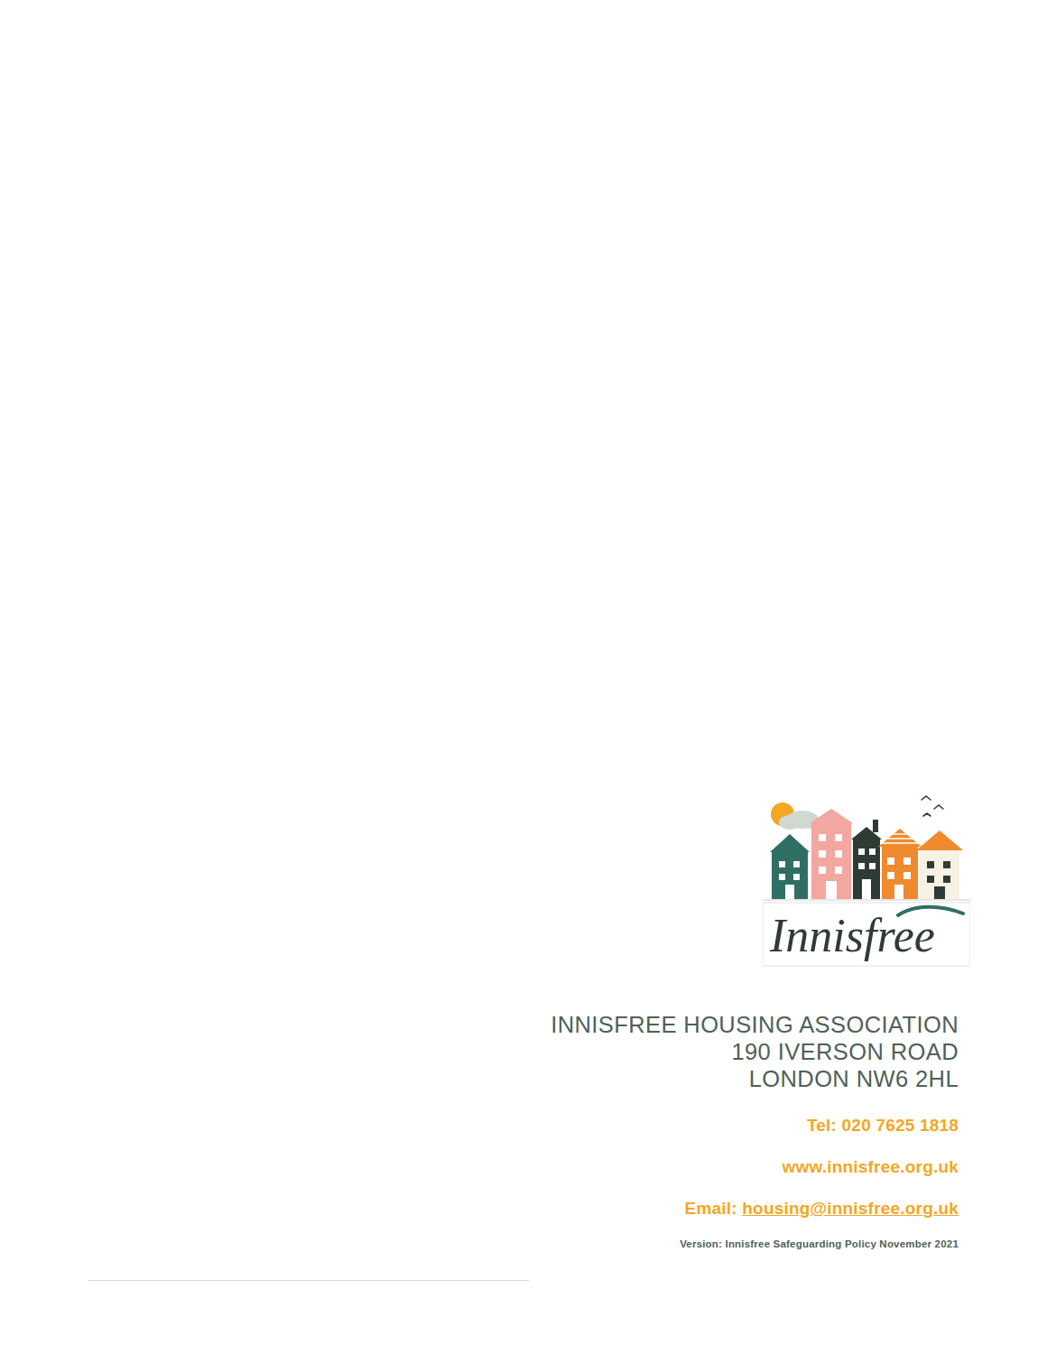Innisfree
INNISFREE HOUSING ASSOCIATION
190 IVERSON ROAD
LONDON NW6 2HL
Tel: 020 7625 1818
www.innisfree.org.uk
Email: housing@innisfree.org.uk
Version: Innisfree Safeguarding Policy November 2021